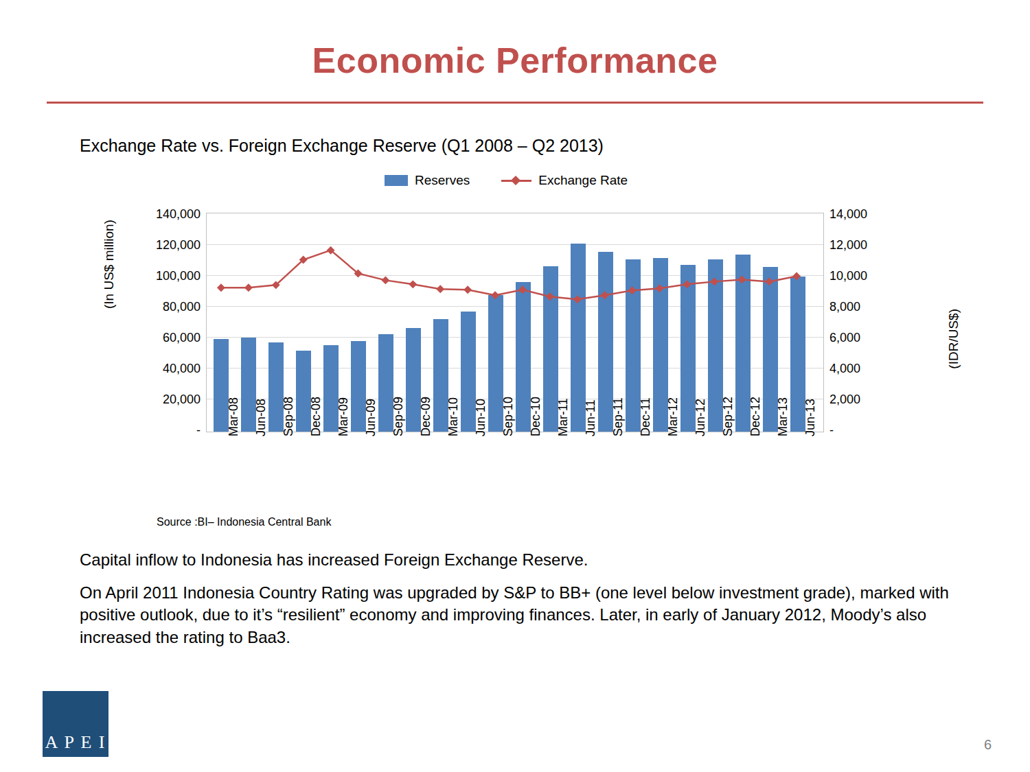Economic Performance
Exchange Rate vs. Foreign Exchange Reserve (Q1 2008 – Q2 2013)
Reserves
Exchange Rate
(In US$ million)
(IDR/US$)
140,000
120,000
100,000
80,000
60,000
40,000
20,000
-
14,000
12,000
10,000
8,000
6,000
4,000
2,000
-
Mar-08
Jun-08
Sep-08
Dec-08
Mar-09
Jun-09
Sep-09
Dec-09
Mar-10
Jun-10
Sep-10
Dec-10
Mar-11
Jun-11
Sep-11
Dec-11
Mar-12
Jun-12
Sep-12
Dec-12
Mar-13
Jun-13
Source :BI– Indonesia Central Bank
Capital inflow to Indonesia has increased Foreign Exchange Reserve.
On April 2011 Indonesia Country Rating was upgraded by S&P to BB+ (one level below investment grade), marked with positive outlook, due to it’s “resilient” economy and improving finances. Later, in early of January 2012, Moody’s also increased the rating to Baa3.
A P E I
6